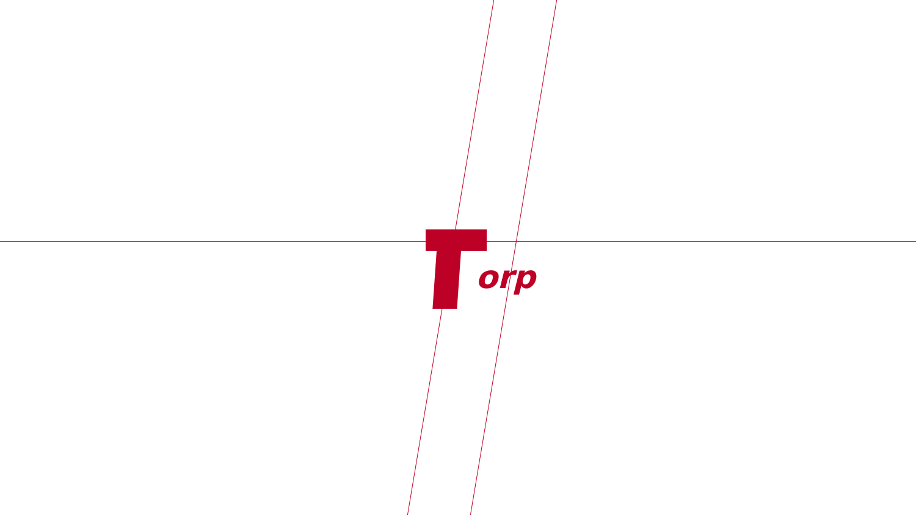orp